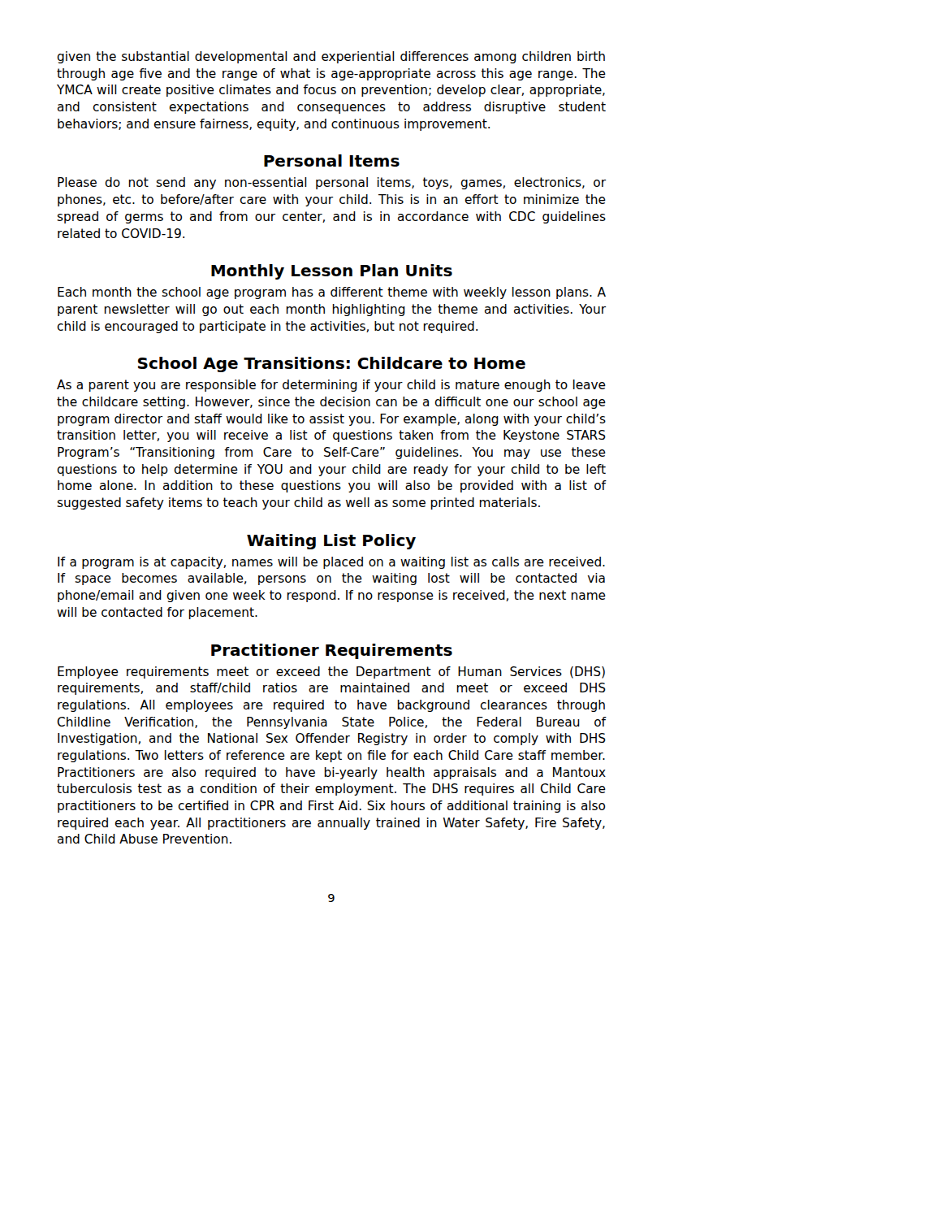given the substantial developmental and experiential differences among children birth through age five and the range of what is age-appropriate across this age range. The YMCA will create positive climates and focus on prevention; develop clear, appropriate, and consistent expectations and consequences to address disruptive student behaviors; and ensure fairness, equity, and continuous improvement.
Personal Items
Please do not send any non-essential personal items, toys, games, electronics, or phones, etc. to before/after care with your child. This is in an effort to minimize the spread of germs to and from our center, and is in accordance with CDC guidelines related to COVID-19.
Monthly Lesson Plan Units
Each month the school age program has a different theme with weekly lesson plans. A parent newsletter will go out each month highlighting the theme and activities. Your child is encouraged to participate in the activities, but not required.
School Age Transitions: Childcare to Home
As a parent you are responsible for determining if your child is mature enough to leave the childcare setting. However, since the decision can be a difficult one our school age program director and staff would like to assist you. For example, along with your child’s transition letter, you will receive a list of questions taken from the Keystone STARS Program’s “Transitioning from Care to Self-Care” guidelines. You may use these questions to help determine if YOU and your child are ready for your child to be left home alone. In addition to these questions you will also be provided with a list of suggested safety items to teach your child as well as some printed materials.
Waiting List Policy
If a program is at capacity, names will be placed on a waiting list as calls are received. If space becomes available, persons on the waiting lost will be contacted via phone/email and given one week to respond. If no response is received, the next name will be contacted for placement.
Practitioner Requirements
Employee requirements meet or exceed the Department of Human Services (DHS) requirements, and staff/child ratios are maintained and meet or exceed DHS regulations. All employees are required to have background clearances through Childline Verification, the Pennsylvania State Police, the Federal Bureau of Investigation, and the National Sex Offender Registry in order to comply with DHS regulations. Two letters of reference are kept on file for each Child Care staff member. Practitioners are also required to have bi-yearly health appraisals and a Mantoux tuberculosis test as a condition of their employment. The DHS requires all Child Care practitioners to be certified in CPR and First Aid. Six hours of additional training is also required each year. All practitioners are annually trained in Water Safety, Fire Safety, and Child Abuse Prevention.
9